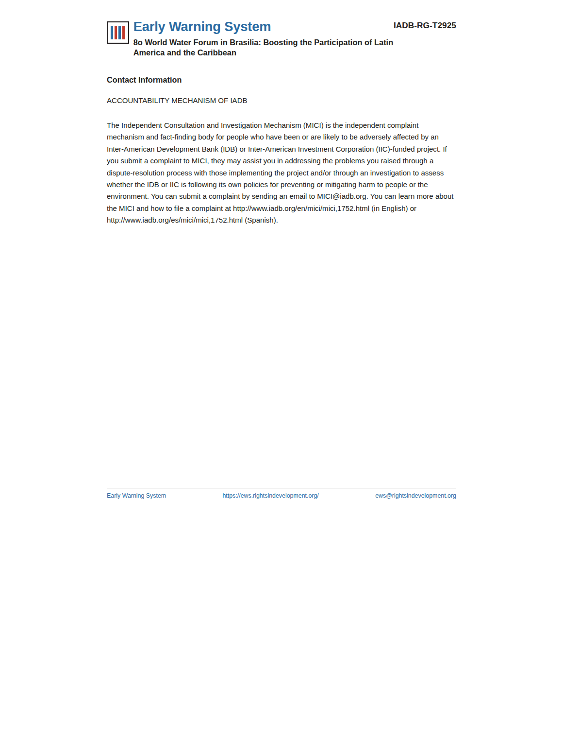Early Warning System
8o World Water Forum in Brasilia: Boosting the Participation of Latin America and the Caribbean
IADB-RG-T2925
Contact Information
ACCOUNTABILITY MECHANISM OF IADB
The Independent Consultation and Investigation Mechanism (MICI) is the independent complaint mechanism and fact-finding body for people who have been or are likely to be adversely affected by an Inter-American Development Bank (IDB) or Inter-American Investment Corporation (IIC)-funded project. If you submit a complaint to MICI, they may assist you in addressing the problems you raised through a dispute-resolution process with those implementing the project and/or through an investigation to assess whether the IDB or IIC is following its own policies for preventing or mitigating harm to people or the environment. You can submit a complaint by sending an email to MICI@iadb.org. You can learn more about the MICI and how to file a complaint at http://www.iadb.org/en/mici/mici,1752.html (in English) or http://www.iadb.org/es/mici/mici,1752.html (Spanish).
Early Warning System
https://ews.rightsindevelopment.org/
ews@rightsindevelopment.org